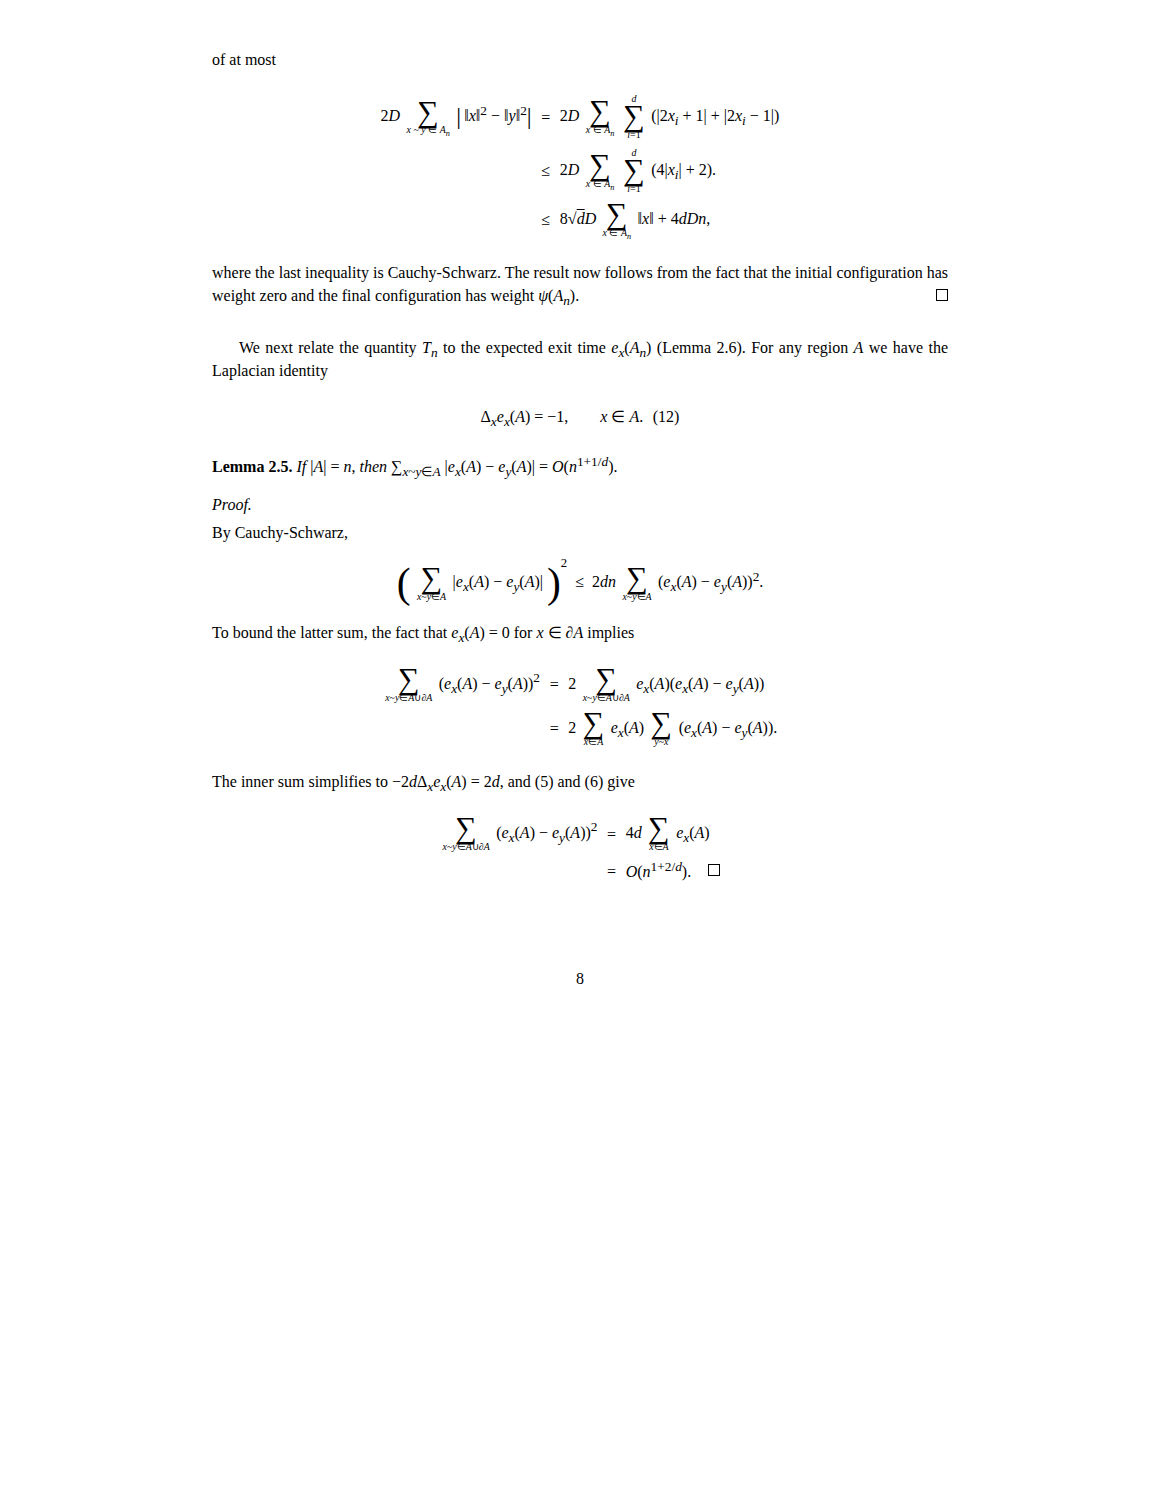of at most
| 2 D ∑ x ~ y ∈ A n / ‖ x ‖ 2 − ‖ y ‖ 2 / | = | 2 D ∑ x ∈ A n d ∑ i =1 (/2 x i + 1/ + /2 x i − 1/) |
| | ≤ | 2 D ∑ x ∈ A n d ∑ i =1 (4/ x i / + 2). |
| | ≤ | 8√ d D ∑ x ∈ A n ‖ x ‖ + 4 dDn , |
where the last inequality is Cauchy-Schwarz. The result now follows from the fact that the initial configuration has weight zero and the final configuration has weight ψ(An).
We next relate the quantity Tn to the expected exit time ex(An) (Lemma 2.6). For any region A we have the Laplacian identity
| Δ x e x ( A ) = −1, x ∈ A . | (12) |
Lemma 2.5. If |A| = n, then ∑x~y∈A |ex(A) − ey(A)| = O(n1+1/d).
Proof.
By Cauchy-Schwarz,
( ∑x~y∈A |ex(A) − ey(A)| )2 ≤ 2dn ∑x~y∈A (ex(A) − ey(A))2.
To bound the latter sum, the fact that ex(A) = 0 for x ∈ ∂A implies
| ∑ x ~ y ∈ A ∪∂ A ( e x ( A ) − e y ( A )) 2 | = | 2 ∑ x ~ y ∈ A ∪∂ A e x ( A )( e x ( A ) − e y ( A )) |
| | = | 2 ∑ x ∈ A e x ( A ) ∑ y ~ x ( e x ( A ) − e y ( A )). |
The inner sum simplifies to −2d Δxex(A) = 2d, and (5) and (6) give
| ∑ x ~ y ∈ A ∪∂ A ( e x ( A ) − e y ( A )) 2 | = | 4 d ∑ x ∈ A e x ( A ) |
| | = | O ( n 1+2/ d ). |
8